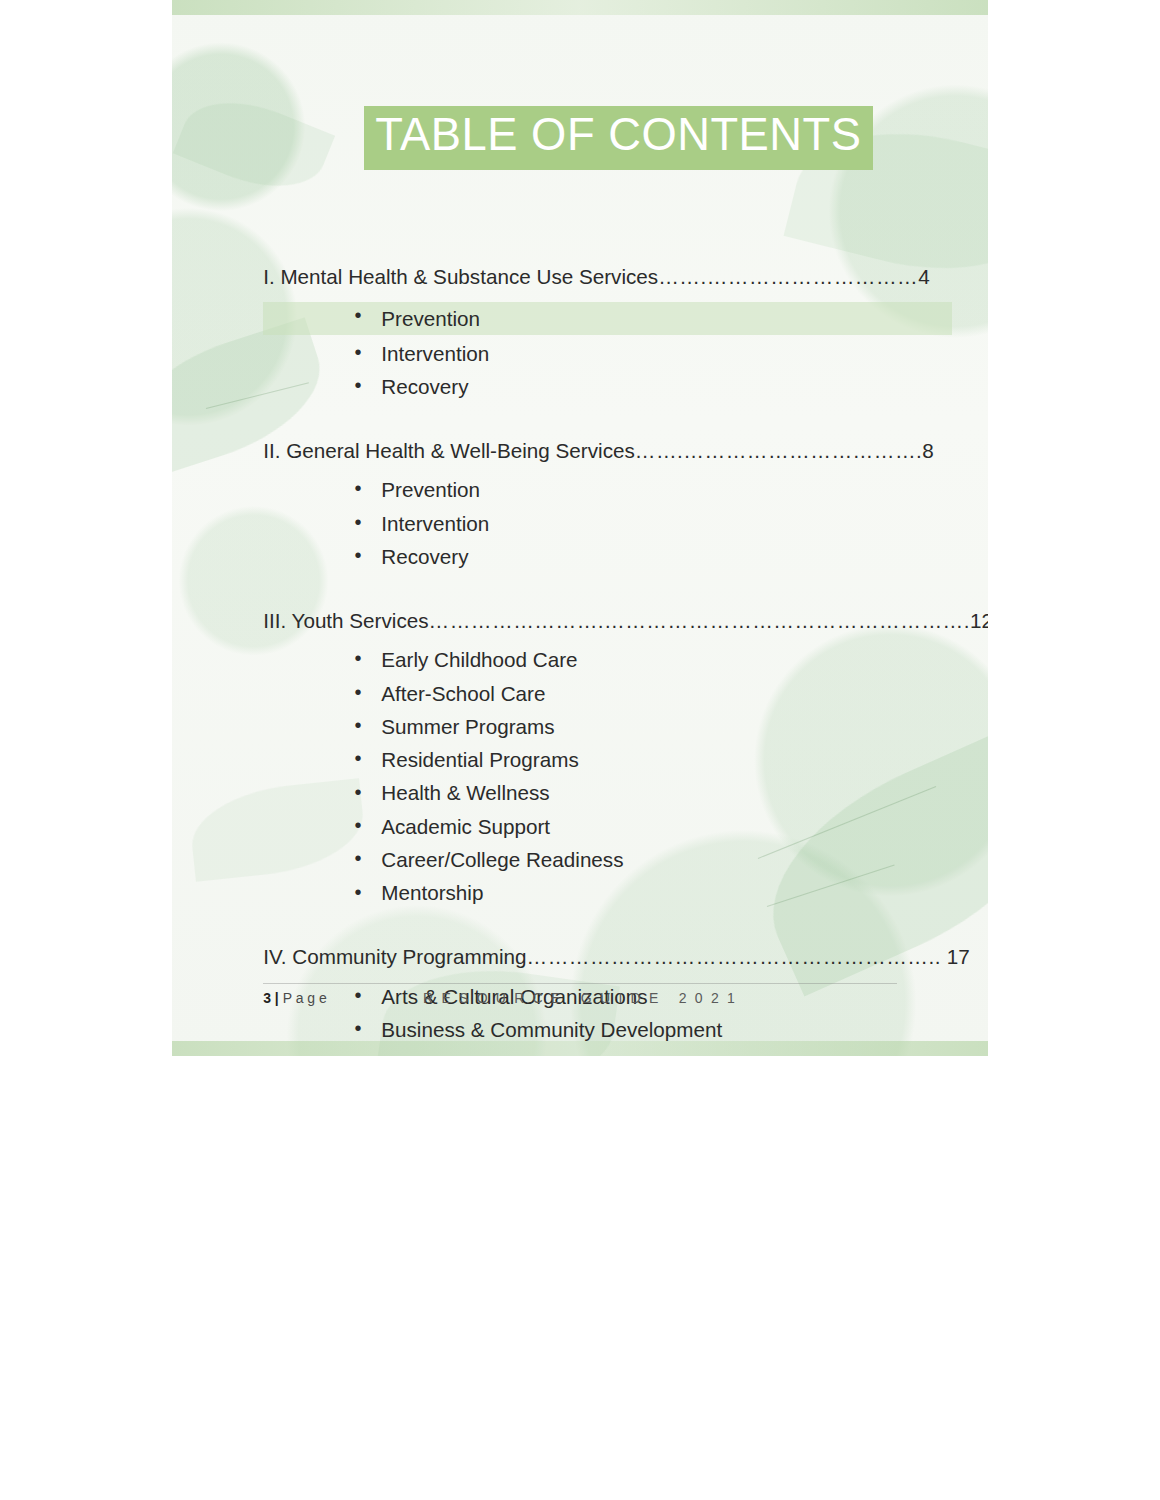TABLE OF CONTENTS
I. Mental Health & Substance Use Services…….…………………………4
Prevention
Intervention
Recovery
II. General Health & Well-Being Services…….……………………………. 8
Prevention
Intervention
Recovery
III. Youth Services…………………….……………………………………………. 12
Early Childhood Care
After-School Care
Summer Programs
Residential Programs
Health & Wellness
Academic Support
Career/College Readiness
Mentorship
IV. Community Programming………………………………………………….. 17
Arts & Cultural Organizations
Business & Community Development
3 | P a g e R E S O U R C E G U I D E 2 0 2 1